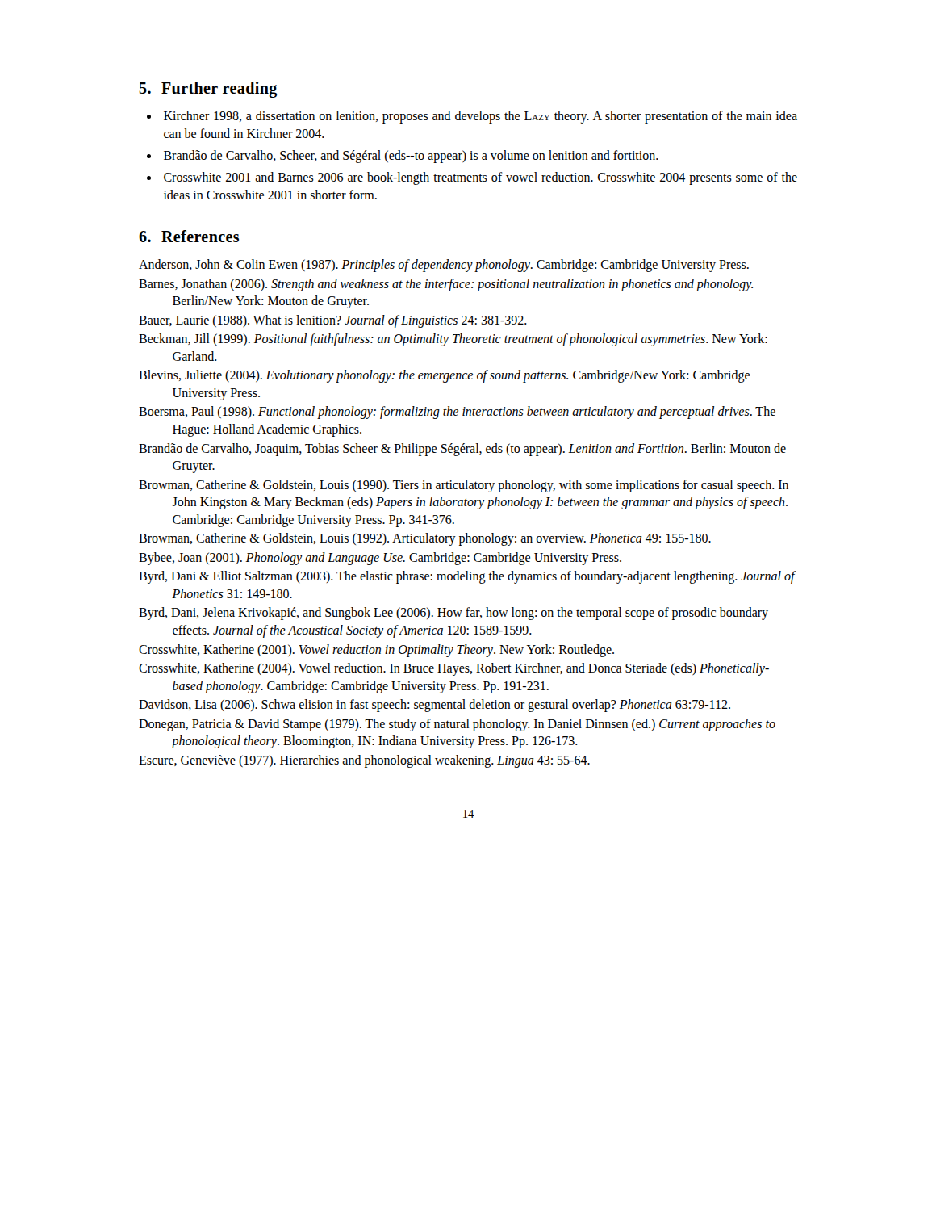5. Further reading
Kirchner 1998, a dissertation on lenition, proposes and develops the Lazy theory. A shorter presentation of the main idea can be found in Kirchner 2004.
Brandão de Carvalho, Scheer, and Ségéral (eds--to appear) is a volume on lenition and fortition.
Crosswhite 2001 and Barnes 2006 are book-length treatments of vowel reduction. Crosswhite 2004 presents some of the ideas in Crosswhite 2001 in shorter form.
6. References
Anderson, John & Colin Ewen (1987). Principles of dependency phonology. Cambridge: Cambridge University Press.
Barnes, Jonathan (2006). Strength and weakness at the interface: positional neutralization in phonetics and phonology. Berlin/New York: Mouton de Gruyter.
Bauer, Laurie (1988). What is lenition? Journal of Linguistics 24: 381-392.
Beckman, Jill (1999). Positional faithfulness: an Optimality Theoretic treatment of phonological asymmetries. New York: Garland.
Blevins, Juliette (2004). Evolutionary phonology: the emergence of sound patterns. Cambridge/New York: Cambridge University Press.
Boersma, Paul (1998). Functional phonology: formalizing the interactions between articulatory and perceptual drives. The Hague: Holland Academic Graphics.
Brandão de Carvalho, Joaquim, Tobias Scheer & Philippe Ségéral, eds (to appear). Lenition and Fortition. Berlin: Mouton de Gruyter.
Browman, Catherine & Goldstein, Louis (1990). Tiers in articulatory phonology, with some implications for casual speech. In John Kingston & Mary Beckman (eds) Papers in laboratory phonology I: between the grammar and physics of speech. Cambridge: Cambridge University Press. Pp. 341-376.
Browman, Catherine & Goldstein, Louis (1992). Articulatory phonology: an overview. Phonetica 49: 155-180.
Bybee, Joan (2001). Phonology and Language Use. Cambridge: Cambridge University Press.
Byrd, Dani & Elliot Saltzman (2003). The elastic phrase: modeling the dynamics of boundary-adjacent lengthening. Journal of Phonetics 31: 149-180.
Byrd, Dani, Jelena Krivokapić, and Sungbok Lee (2006). How far, how long: on the temporal scope of prosodic boundary effects. Journal of the Acoustical Society of America 120: 1589-1599.
Crosswhite, Katherine (2001). Vowel reduction in Optimality Theory. New York: Routledge.
Crosswhite, Katherine (2004). Vowel reduction. In Bruce Hayes, Robert Kirchner, and Donca Steriade (eds) Phonetically-based phonology. Cambridge: Cambridge University Press. Pp. 191-231.
Davidson, Lisa (2006). Schwa elision in fast speech: segmental deletion or gestural overlap? Phonetica 63:79-112.
Donegan, Patricia & David Stampe (1979). The study of natural phonology. In Daniel Dinnsen (ed.) Current approaches to phonological theory. Bloomington, IN: Indiana University Press. Pp. 126-173.
Escure, Geneviève (1977). Hierarchies and phonological weakening. Lingua 43: 55-64.
14